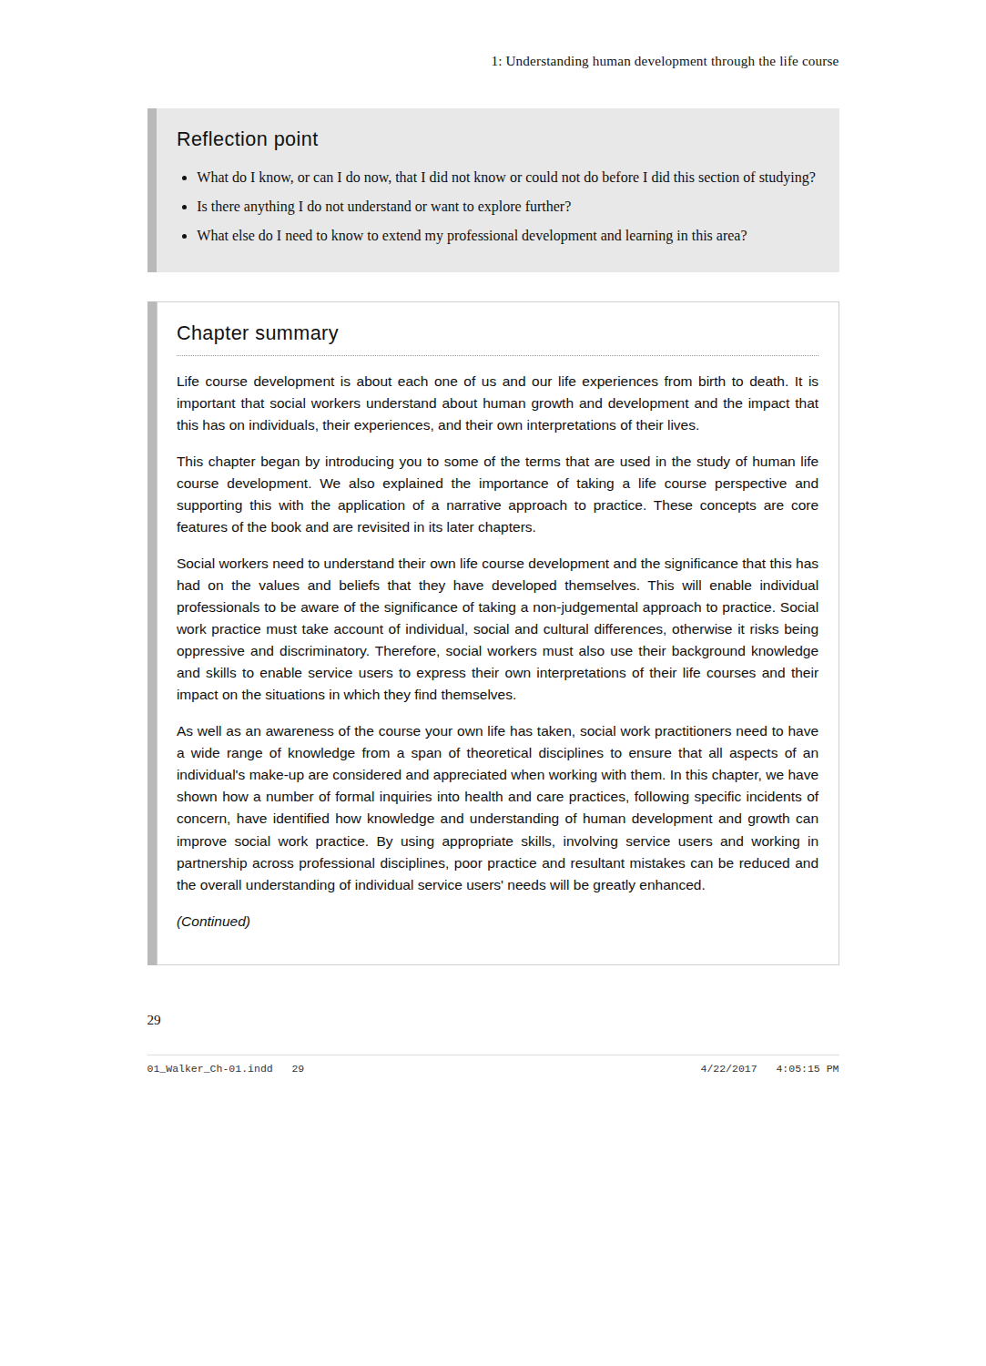1: Understanding human development through the life course
Reflection point
What do I know, or can I do now, that I did not know or could not do before I did this section of studying?
Is there anything I do not understand or want to explore further?
What else do I need to know to extend my professional development and learning in this area?
Chapter summary
Life course development is about each one of us and our life experiences from birth to death. It is important that social workers understand about human growth and development and the impact that this has on individuals, their experiences, and their own interpretations of their lives.
This chapter began by introducing you to some of the terms that are used in the study of human life course development. We also explained the importance of taking a life course perspective and supporting this with the application of a narrative approach to practice. These concepts are core features of the book and are revisited in its later chapters.
Social workers need to understand their own life course development and the significance that this has had on the values and beliefs that they have developed themselves. This will enable individual professionals to be aware of the significance of taking a non-judgemental approach to practice. Social work practice must take account of individual, social and cultural differences, otherwise it risks being oppressive and discriminatory. Therefore, social workers must also use their background knowledge and skills to enable service users to express their own interpretations of their life courses and their impact on the situations in which they find themselves.
As well as an awareness of the course your own life has taken, social work practitioners need to have a wide range of knowledge from a span of theoretical disciplines to ensure that all aspects of an individual's make-up are considered and appreciated when working with them. In this chapter, we have shown how a number of formal inquiries into health and care practices, following specific incidents of concern, have identified how knowledge and understanding of human development and growth can improve social work practice. By using appropriate skills, involving service users and working in partnership across professional disciplines, poor practice and resultant mistakes can be reduced and the overall understanding of individual service users' needs will be greatly enhanced.
(Continued)
29
01_Walker_Ch-01.indd 29 4/22/2017 4:05:15 PM